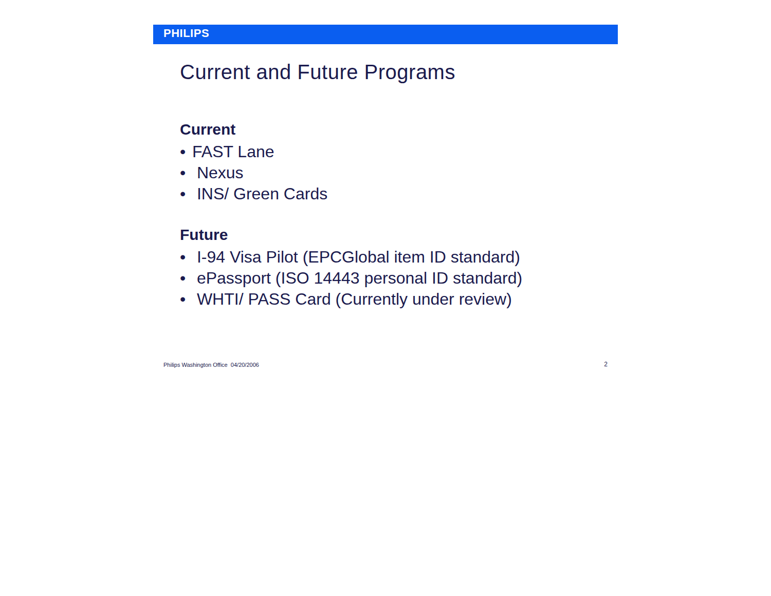PHILIPS
Current and Future Programs
Current
•FAST Lane
• Nexus
• INS/ Green Cards
Future
• I-94 Visa Pilot (EPCGlobal item ID standard)
• ePassport (ISO 14443 personal ID standard)
• WHTI/ PASS Card (Currently under review)
Philips Washington Office 04/20/2006
2